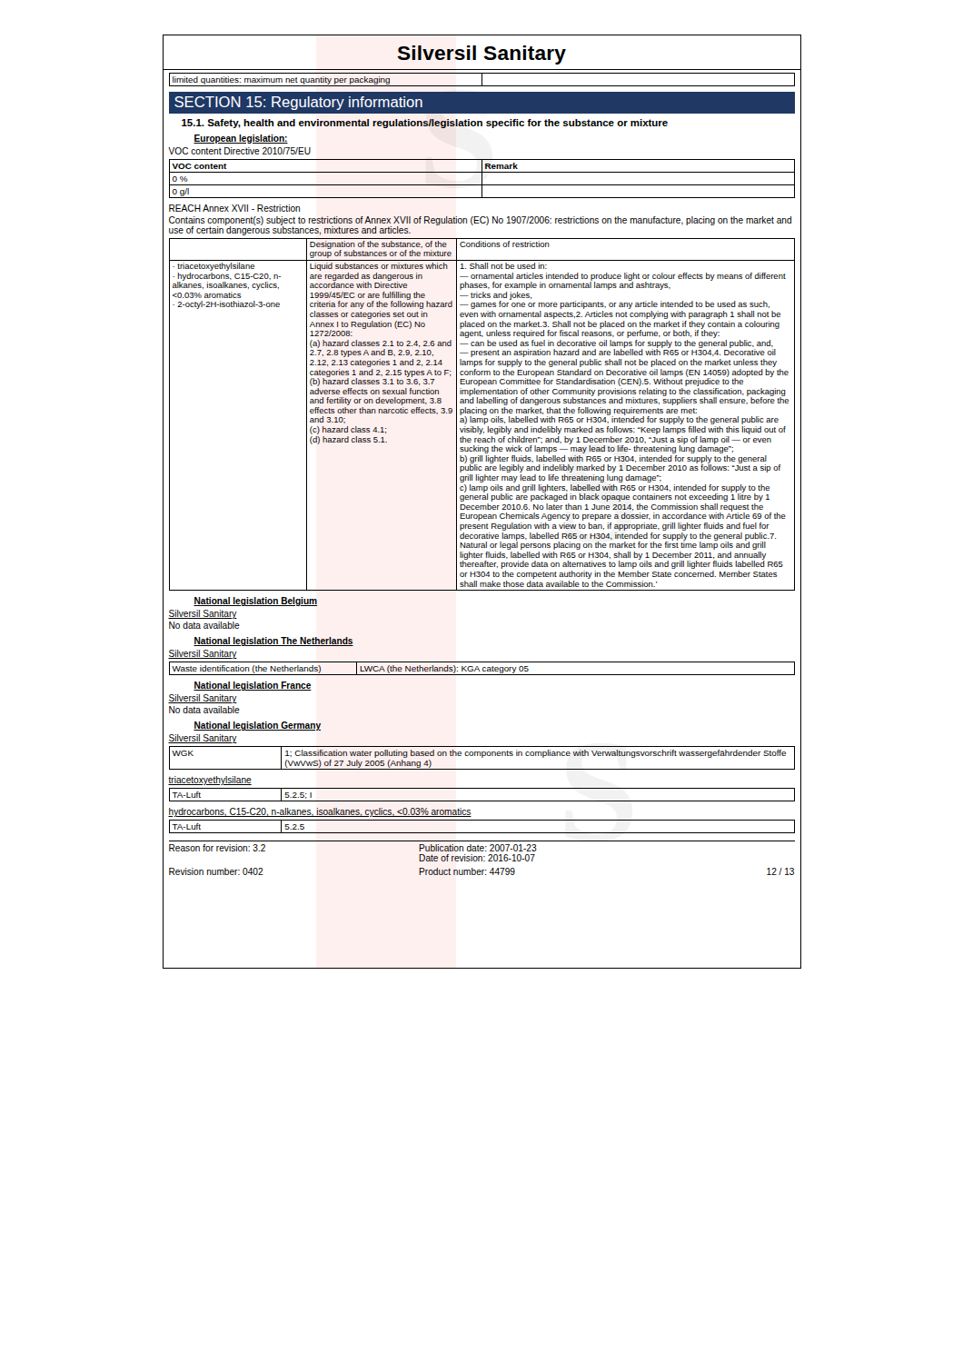S
S
S
Silversil Sanitary
| limited quantities: maximum net quantity per packaging | |
SECTION 15: Regulatory information
15.1. Safety, health and environmental regulations/legislation specific for the substance or mixture
European legislation:
VOC content Directive 2010/75/EU
| VOC content | Remark |
| --- | --- |
| 0 % | |
| 0 g/l | |
REACH Annex XVII - Restriction
Contains component(s) subject to restrictions of Annex XVII of Regulation (EC) No 1907/2006: restrictions on the manufacture, placing on the market and use of certain dangerous substances, mixtures and articles.
| | Designation of the substance, of the group of substances or of the mixture | Conditions of restriction |
| · triacetoxyethylsilane · hydrocarbons, C15-C20, n-alkanes, isoalkanes, cyclics, <0.03% aromatics · 2-octyl-2H-isothiazol-3-one | Liquid substances or mixtures which are regarded as dangerous in accordance with Directive 1999/45/EC or are fulfilling the criteria for any of the following hazard classes or categories set out in Annex I to Regulation (EC) No 1272/2008: (a) hazard classes 2.1 to 2.4, 2.6 and 2.7, 2.8 types A and B, 2.9, 2.10, 2.12, 2.13 categories 1 and 2, 2.14 categories 1 and 2, 2.15 types A to F; (b) hazard classes 3.1 to 3.6, 3.7 adverse effects on sexual function and fertility or on development, 3.8 effects other than narcotic effects, 3.9 and 3.10; (c) hazard class 4.1; (d) hazard class 5.1. | 1. Shall not be used in: — ornamental articles intended to produce light or colour effects by means of different phases, for example in ornamental lamps and ashtrays, — tricks and jokes, — games for one or more participants, or any article intended to be used as such, even with ornamental aspects,2. Articles not complying with paragraph 1 shall not be placed on the market.3. Shall not be placed on the market if they contain a colouring agent, unless required for fiscal reasons, or perfume, or both, if they: — can be used as fuel in decorative oil lamps for supply to the general public, and, — present an aspiration hazard and are labelled with R65 or H304,4. Decorative oil lamps for supply to the general public shall not be placed on the market unless they conform to the European Standard on Decorative oil lamps (EN 14059) adopted by the European Committee for Standardisation (CEN).5. Without prejudice to the implementation of other Community provisions relating to the classification, packaging and labelling of dangerous substances and mixtures, suppliers shall ensure, before the placing on the market, that the following requirements are met: a) lamp oils, labelled with R65 or H304, intended for supply to the general public are visibly, legibly and indelibly marked as follows: “Keep lamps filled with this liquid out of the reach of children”; and, by 1 December 2010, “Just a sip of lamp oil — or even sucking the wick of lamps — may lead to life- threatening lung damage”; b) grill lighter fluids, labelled with R65 or H304, intended for supply to the general public are legibly and indelibly marked by 1 December 2010 as follows: “Just a sip of grill lighter may lead to life threatening lung damage”; c) lamp oils and grill lighters, labelled with R65 or H304, intended for supply to the general public are packaged in black opaque containers not exceeding 1 litre by 1 December 2010.6. No later than 1 June 2014, the Commission shall request the European Chemicals Agency to prepare a dossier, in accordance with Article 69 of the present Regulation with a view to ban, if appropriate, grill lighter fluids and fuel for decorative lamps, labelled R65 or H304, intended for supply to the general public.7. Natural or legal persons placing on the market for the first time lamp oils and grill lighter fluids, labelled with R65 or H304, shall by 1 December 2011, and annually thereafter, provide data on alternatives to lamp oils and grill lighter fluids labelled R65 or H304 to the competent authority in the Member State concerned. Member States shall make those data available to the Commission.’ |
National legislation Belgium
Silversil Sanitary
No data available
National legislation The Netherlands
Silversil Sanitary
| Waste identification (the Netherlands) | LWCA (the Netherlands): KGA category 05 |
National legislation France
Silversil Sanitary
No data available
National legislation Germany
Silversil Sanitary
| WGK | 1; Classification water polluting based on the components in compliance with Verwaltungsvorschrift wassergefährdender Stoffe (VwVwS) of 27 July 2005 (Anhang 4) |
triacetoxyethylsilane
| TA-Luft | 5.2.5; I |
hydrocarbons, C15-C20, n-alkanes, isoalkanes, cyclics, <0.03% aromatics
| TA-Luft | 5.2.5 |
Reason for revision: 3.2
Publication date: 2007-01-23
Date of revision: 2016-10-07
Revision number: 0402
Product number: 44799
12 / 13